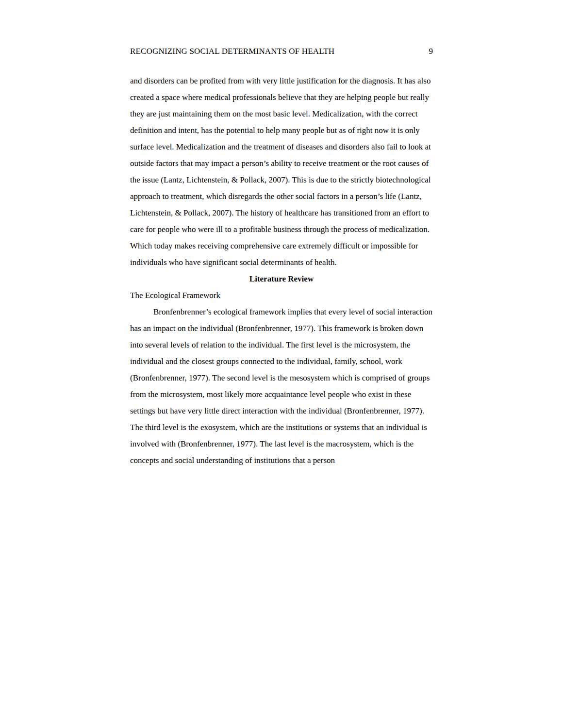Recognizing Social Determinants of Health 9
and disorders can be profited from with very little justification for the diagnosis. It has also created a space where medical professionals believe that they are helping people but really they are just maintaining them on the most basic level. Medicalization, with the correct definition and intent, has the potential to help many people but as of right now it is only surface level. Medicalization and the treatment of diseases and disorders also fail to look at outside factors that may impact a person’s ability to receive treatment or the root causes of the issue (Lantz, Lichtenstein, & Pollack, 2007). This is due to the strictly biotechnological approach to treatment, which disregards the other social factors in a person’s life (Lantz, Lichtenstein, & Pollack, 2007). The history of healthcare has transitioned from an effort to care for people who were ill to a profitable business through the process of medicalization. Which today makes receiving comprehensive care extremely difficult or impossible for individuals who have significant social determinants of health.
Literature Review
The Ecological Framework
Bronfenbrenner’s ecological framework implies that every level of social interaction has an impact on the individual (Bronfenbrenner, 1977). This framework is broken down into several levels of relation to the individual. The first level is the microsystem, the individual and the closest groups connected to the individual, family, school, work (Bronfenbrenner, 1977). The second level is the mesosystem which is comprised of groups from the microsystem, most likely more acquaintance level people who exist in these settings but have very little direct interaction with the individual (Bronfenbrenner, 1977). The third level is the exosystem, which are the institutions or systems that an individual is involved with (Bronfenbrenner, 1977). The last level is the macrosystem, which is the concepts and social understanding of institutions that a person